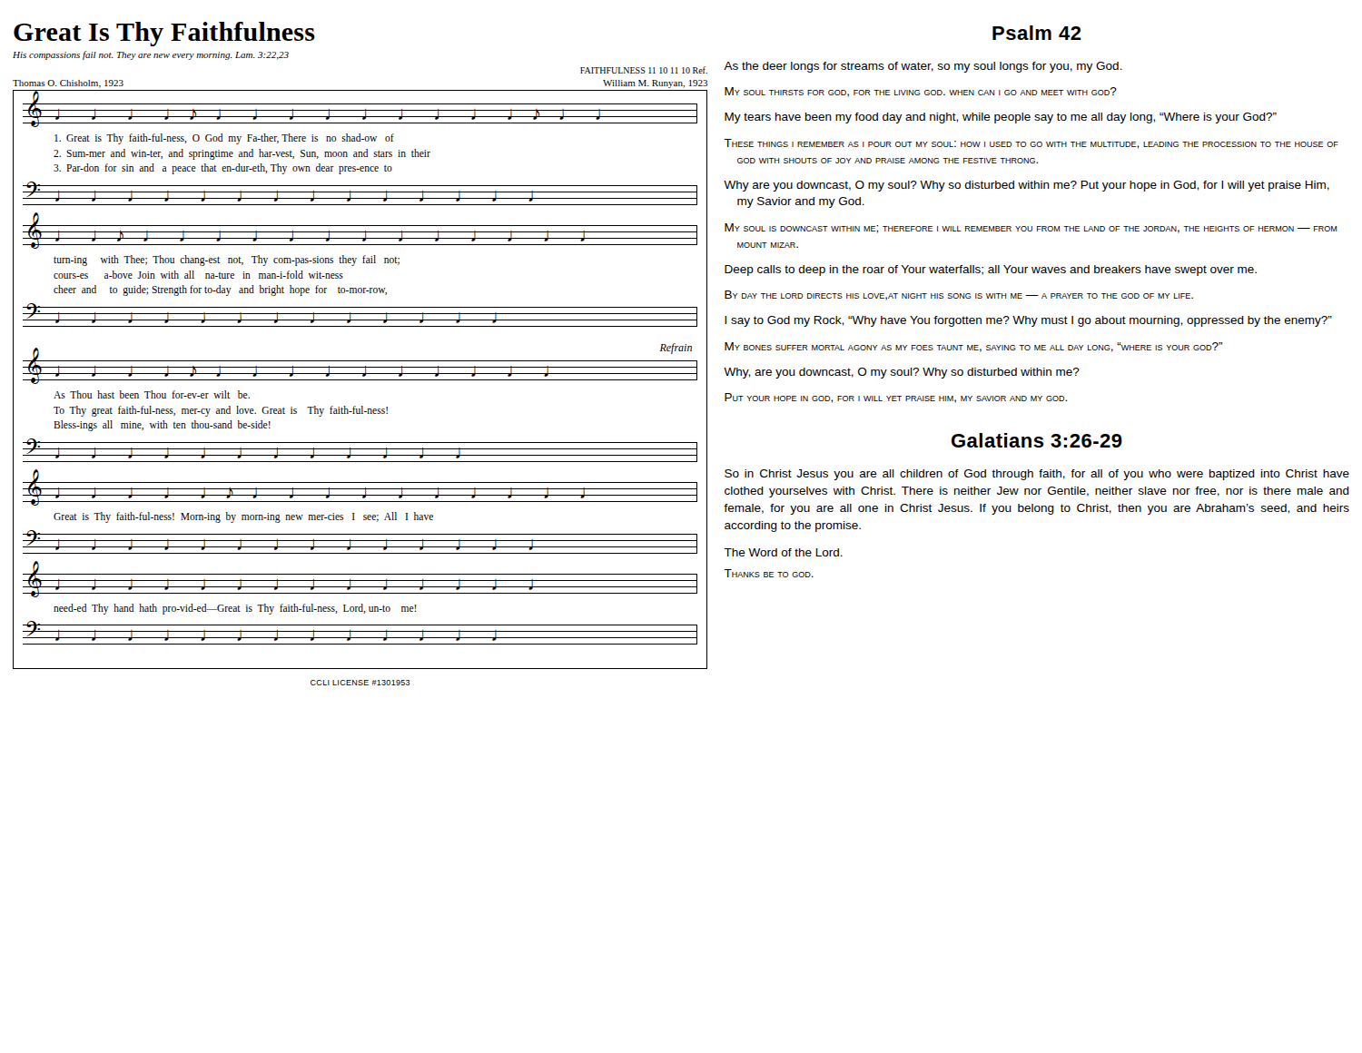Great Is Thy Faithfulness
His compassions fail not. They are new every morning. Lam. 3:22,23
FAITHFULNESS 11 10 11 10 Ref.
Thomas O. Chisholm, 1923
William M. Runyan, 1923
𝄞 ♩ ♩ ♩ ♩♪ ♩ ♩ ♩ ♩ ♩ ♩ ♩ ♩ ♩♪ ♩ ♩
1. Great is Thy faith-ful-ness, O God my Fa-ther, There is no shad-ow of
2. Sum-mer and win-ter, and springtime and har-vest, Sun, moon and stars in their
3. Par-don for sin and a peace that en-dur-eth, Thy own dear pres-ence to
𝄢 ♩ ♩ ♩ ♩ ♩ ♩ ♩ ♩ ♩ ♩ ♩ ♩ ♩ ♩
𝄞 ♩ ♩♪ ♩ ♩ ♩ ♩ ♩ ♩ ♩ ♩ ♩ ♩ ♩ ♩ ♩
turn-ing with Thee; Thou chang-est not, Thy com-pas-sions they fail not;
cours-es a-bove Join with all na-ture in man-i-fold wit-ness
cheer and to guide; Strength for to-day and bright hope for to-mor-row,
𝄢 ♩ ♩ ♩ ♩ ♩ ♩ ♩ ♩ ♩ ♩ ♩ ♩ ♩
Refrain
𝄞 ♩ ♩ ♩ ♩♪ ♩ ♩ ♩ ♩ ♩ ♩ ♩ ♩ ♩ ♩
As Thou hast been Thou for-ev-er wilt be.
To Thy great faith-ful-ness, mer-cy and love. Great is Thy faith-ful-ness!
Bless-ings all mine, with ten thou-sand be-side!
𝄢 ♩ ♩ ♩ ♩ ♩ ♩ ♩ ♩ ♩ ♩ ♩ ♩
𝄞 ♩ ♩ ♩ ♩ ♩♪ ♩ ♩ ♩ ♩ ♩ ♩ ♩ ♩ ♩ ♩
Great is Thy faith-ful-ness! Morn-ing by morn-ing new mer-cies I see; All I have
𝄢 ♩ ♩ ♩ ♩ ♩ ♩ ♩ ♩ ♩ ♩ ♩ ♩ ♩ ♩
𝄞 ♩ ♩ ♩ ♩ ♩ ♩ ♩ ♩ ♩ ♩ ♩ ♩ ♩ ♩
need-ed Thy hand hath pro-vid-ed—Great is Thy faith-ful-ness, Lord, un-to me!
𝄢 ♩ ♩ ♩ ♩ ♩ ♩ ♩ ♩ ♩ ♩ ♩ ♩ ♩
CCLI LICENSE #1301953
Psalm 42
As the deer longs for streams of water, so my soul longs for you, my God.
My soul thirsts for God, for the living God. When can I go and meet with God?
My tears have been my food day and night, while people say to me all day long, “Where is your God?”
These things I remember as I pour out my soul: how I used to go with the multitude, leading the procession to the house of God with shouts of joy and praise among the festive throng.
Why are you downcast, O my soul? Why so disturbed within me? Put your hope in God, for I will yet praise Him, my Savior and my God.
My soul is downcast within me; therefore I will remember You from the land of the Jordan, the heights of Hermon — from Mount Mizar.
Deep calls to deep in the roar of Your waterfalls; all Your waves and breakers have swept over me.
By day the Lord directs His love,at night His song is with me — a prayer to the God of my life.
I say to God my Rock, “Why have You forgotten me? Why must I go about mourning, oppressed by the enemy?”
My bones suffer mortal agony as my foes taunt me, saying to me all day long, “Where is your God?”
Why, are you downcast, O my soul? Why so disturbed within me?
Put your hope in God, for I will yet praise Him, my Savior and my God.
Galatians 3:26-29
So in Christ Jesus you are all children of God through faith, for all of you who were baptized into Christ have clothed yourselves with Christ. There is neither Jew nor Gentile, neither slave nor free, nor is there male and female, for you are all one in Christ Jesus. If you belong to Christ, then you are Abraham’s seed, and heirs according to the promise.
The Word of the Lord.
Thanks be to God.